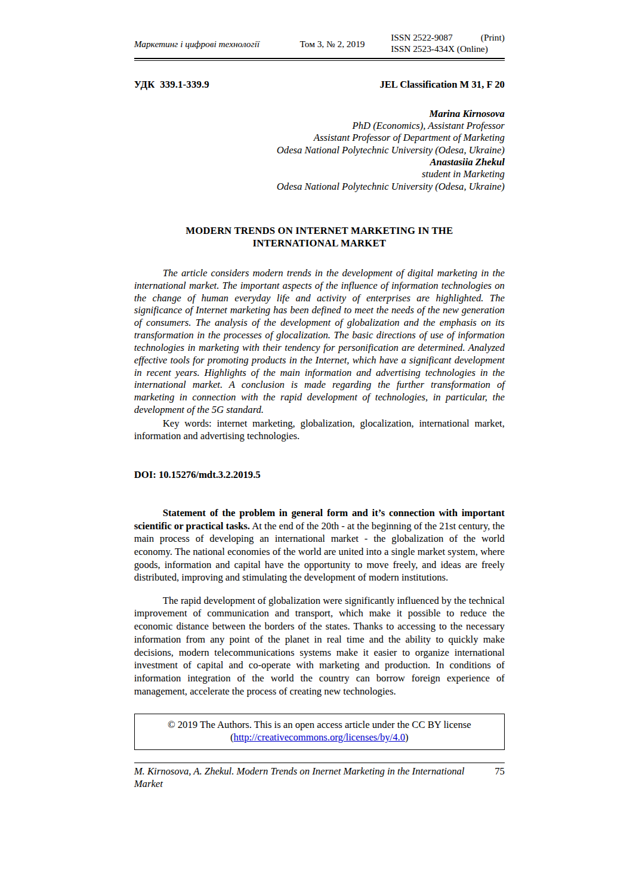Маркетинг і цифрові технології
Том 3, № 2, 2019
ISSN 2522-9087(Print)
ISSN 2523-434X (Online)
УДК 339.1-339.9 JEL Classification M 31, F 20
Marina Kirnosova
PhD (Economics), Assistant Professor
Assistant Professor of Department of Marketing
Odesa National Polytechnic University (Odesa, Ukraine)
Anastasiia Zhekul
student in Marketing
Odesa National Polytechnic University (Odesa, Ukraine)
Modern Trends on Internet Marketing in the
International Market
The article considers modern trends in the development of digital marketing in the international market. The important aspects of the influence of information technologies on the change of human everyday life and activity of enterprises are highlighted. The significance of Internet marketing has been defined to meet the needs of the new generation of consumers. The analysis of the development of globalization and the emphasis on its transformation in the processes of glocalization. The basic directions of use of information technologies in marketing with their tendency for personification are determined. Analyzed effective tools for promoting products in the Internet, which have a significant development in recent years. Highlights of the main information and advertising technologies in the international market. A conclusion is made regarding the further transformation of marketing in connection with the rapid development of technologies, in particular, the development of the 5G standard.
Key words: internet marketing, globalization, glocalization, international market, information and advertising technologies.
DOI: 10.15276/mdt.3.2.2019.5
Statement of the problem in general form and it’s connection with important scientific or practical tasks. At the end of the 20th - at the beginning of the 21st century, the main process of developing an international market - the globalization of the world economy. The national economies of the world are united into a single market system, where goods, information and capital have the opportunity to move freely, and ideas are freely distributed, improving and stimulating the development of modern institutions.
The rapid development of globalization were significantly influenced by the technical improvement of communication and transport, which make it possible to reduce the economic distance between the borders of the states. Thanks to accessing to the necessary information from any point of the planet in real time and the ability to quickly make decisions, modern telecommunications systems make it easier to organize international investment of capital and co-operate with marketing and production. In conditions of information integration of the world the country can borrow foreign experience of management, accelerate the process of creating new technologies.
© 2019 The Authors. This is an open access article under the CC BY license
(http://creativecommons.org/licenses/by/4.0)
M. Kirnosova, A. Zhekul. Modern Trends on Inernet Marketing in the International Market
75